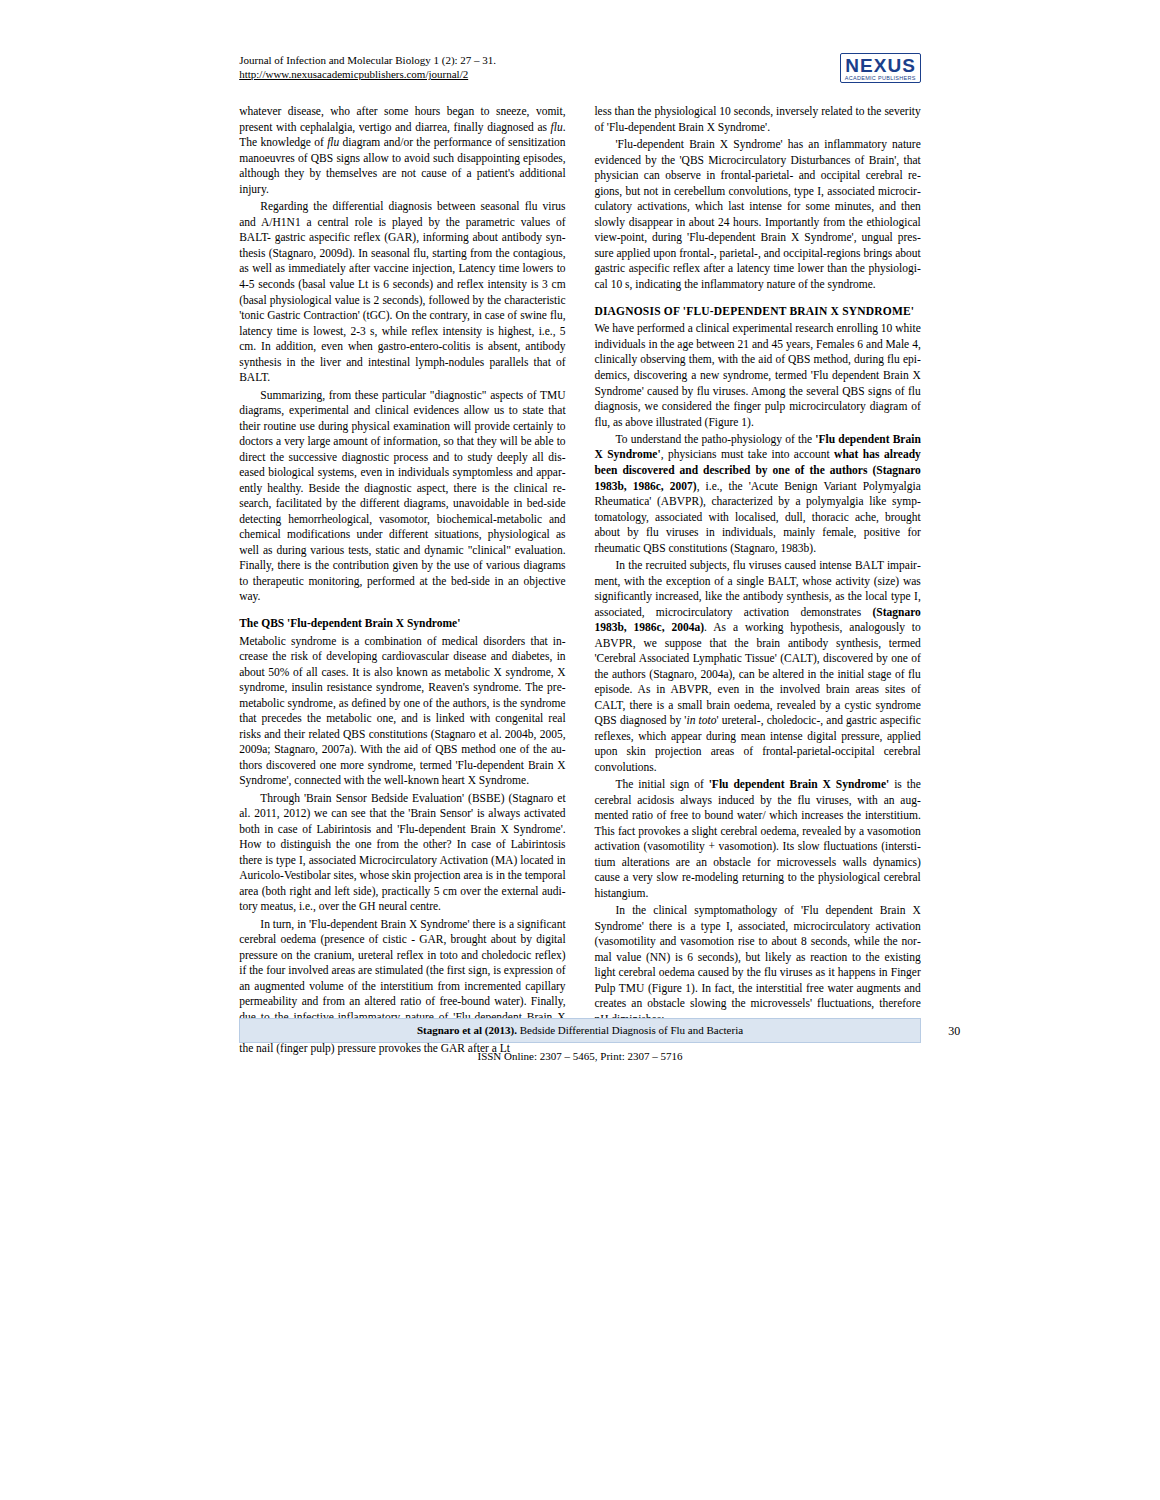Journal of Infection and Molecular Biology 1 (2): 27 – 31.
http://www.nexusacademicpublishers.com/journal/2
NEXUS ACADEMIC PUBLISHERS
whatever disease, who after some hours began to sneeze, vomit, present with cephalalgia, vertigo and diarrea, finally diagnosed as flu. The knowledge of flu diagram and/or the performance of sensitization manoeuvres of QBS signs allow to avoid such disappointing episodes, although they by themselves are not cause of a patient's additional injury.
Regarding the differential diagnosis between seasonal flu virus and A/H1N1 a central role is played by the parametric values of BALT- gastric aspecific reflex (GAR), informing about antibody synthesis (Stagnaro, 2009d). In seasonal flu, starting from the contagious, as well as immediately after vaccine injection, Latency time lowers to 4-5 seconds (basal value Lt is 6 seconds) and reflex intensity is 3 cm (basal physiological value is 2 seconds), followed by the characteristic 'tonic Gastric Contraction' (tGC). On the contrary, in case of swine flu, latency time is lowest, 2-3 s, while reflex intensity is highest, i.e., 5 cm. In addition, even when gastro-entero-colitis is absent, antibody synthesis in the liver and intestinal lymph-nodules parallels that of BALT.
Summarizing, from these particular "diagnostic" aspects of TMU diagrams, experimental and clinical evidences allow us to state that their routine use during physical examination will provide certainly to doctors a very large amount of information, so that they will be able to direct the successive diagnostic process and to study deeply all diseased biological systems, even in individuals symptomless and apparently healthy. Beside the diagnostic aspect, there is the clinical research, facilitated by the different diagrams, unavoidable in bed-side detecting hemorrheological, vasomotor, biochemical-metabolic and chemical modifications under different situations, physiological as well as during various tests, static and dynamic "clinical" evaluation. Finally, there is the contribution given by the use of various diagrams to therapeutic monitoring, performed at the bed-side in an objective way.
The QBS 'Flu-dependent Brain X Syndrome'
Metabolic syndrome is a combination of medical disorders that increase the risk of developing cardiovascular disease and diabetes, in about 50% of all cases. It is also known as metabolic X syndrome, X syndrome, insulin resistance syndrome, Reaven's syndrome. The pre-metabolic syndrome, as defined by one of the authors, is the syndrome that precedes the metabolic one, and is linked with congenital real risks and their related QBS constitutions (Stagnaro et al. 2004b, 2005, 2009a; Stagnaro, 2007a). With the aid of QBS method one of the authors discovered one more syndrome, termed 'Flu-dependent Brain X Syndrome', connected with the well-known heart X Syndrome.
Through 'Brain Sensor Bedside Evaluation' (BSBE) (Stagnaro et al. 2011, 2012) we can see that the 'Brain Sensor' is always activated both in case of Labirintosis and 'Flu-dependent Brain X Syndrome'. How to distinguish the one from the other? In case of Labirintosis there is type I, associated Microcirculatory Activation (MA) located in Auricolo-Vestibolar sites, whose skin projection area is in the temporal area (both right and left side), practically 5 cm over the external auditory meatus, i.e., over the GH neural centre.
In turn, in 'Flu-dependent Brain X Syndrome' there is a significant cerebral oedema (presence of cistic - GAR, brought about by digital pressure on the cranium, ureteral reflex in toto and choledocic reflex) if the four involved areas are stimulated (the first sign, is expression of an augmented volume of the interstitium from incremented capillary permeability and from an altered ratio of free-bound water). Finally, due to the infective-inflammatory nature of 'Flu-dependent Brain X Syndrome', both PCR reflex and cytokine reflex are present. In fact, the nail (finger pulp) pressure provokes the GAR after a Lt
less than the physiological 10 seconds, inversely related to the severity of 'Flu-dependent Brain X Syndrome'.
'Flu-dependent Brain X Syndrome' has an inflammatory nature evidenced by the 'QBS Microcirculatory Disturbances of Brain', that physician can observe in frontal-parietal- and occipital cerebral regions, but not in cerebellum convolutions, type I, associated microcirculatory activations, which last intense for some minutes, and then slowly disappear in about 24 hours. Importantly from the ethiological view-point, during 'Flu-dependent Brain X Syndrome', ungual pressure applied upon frontal-, parietal-, and occipital-regions brings about gastric aspecific reflex after a latency time lower than the physiological 10 s, indicating the inflammatory nature of the syndrome.
Diagnosis of 'Flu-dependent Brain X Syndrome'
We have performed a clinical experimental research enrolling 10 white individuals in the age between 21 and 45 years, Females 6 and Male 4, clinically observing them, with the aid of QBS method, during flu epidemics, discovering a new syndrome, termed 'Flu dependent Brain X Syndrome' caused by flu viruses. Among the several QBS signs of flu diagnosis, we considered the finger pulp microcirculatory diagram of flu, as above illustrated (Figure 1).
To understand the patho-physiology of the 'Flu dependent Brain X Syndrome', physicians must take into account what has already been discovered and described by one of the authors (Stagnaro 1983b, 1986c, 2007), i.e., the 'Acute Benign Variant Polymyalgia Rheumatica' (ABVPR), characterized by a polymyalgia like symptomatology, associated with localised, dull, thoracic ache, brought about by flu viruses in individuals, mainly female, positive for rheumatic QBS constitutions (Stagnaro, 1983b).
In the recruited subjects, flu viruses caused intense BALT impairment, with the exception of a single BALT, whose activity (size) was significantly increased, like the antibody synthesis, as the local type I, associated, microcirculatory activation demonstrates (Stagnaro 1983b, 1986c, 2004a). As a working hypothesis, analogously to ABVPR, we suppose that the brain antibody synthesis, termed 'Cerebral Associated Lymphatic Tissue' (CALT), discovered by one of the authors (Stagnaro, 2004a), can be altered in the initial stage of flu episode. As in ABVPR, even in the involved brain areas sites of CALT, there is a small brain oedema, revealed by a cystic syndrome QBS diagnosed by 'in toto' ureteral-, choledocic-, and gastric aspecific reflexes, which appear during mean intense digital pressure, applied upon skin projection areas of frontal-parietal-occipital cerebral convolutions.
The initial sign of 'Flu dependent Brain X Syndrome' is the cerebral acidosis always induced by the flu viruses, with an augmented ratio of free to bound water/ which increases the interstitium. This fact provokes a slight cerebral oedema, revealed by a vasomotion activation (vasomotility + vasomotion). Its slow fluctuations (interstitium alterations are an obstacle for microvessels walls dynamics) cause a very slow re-modeling returning to the physiological cerebral histangium.
In the clinical symptomathology of 'Flu dependent Brain X Syndrome' there is a type I, associated, microcirculatory activation (vasomotility and vasomotion rise to about 8 seconds, while the normal value (NN) is 6 seconds), but likely as reaction to the existing light cerebral oedema caused by the flu viruses as it happens in Finger Pulp TMU (Figure 1). In fact, the interstitial free water augments and creates an obstacle slowing the microvessels' fluctuations, therefore pH diminishes:
Stagnaro et al (2013). Bedside Differential Diagnosis of Flu and Bacteria 30
ISSN Online: 2307 – 5465, Print: 2307 – 5716